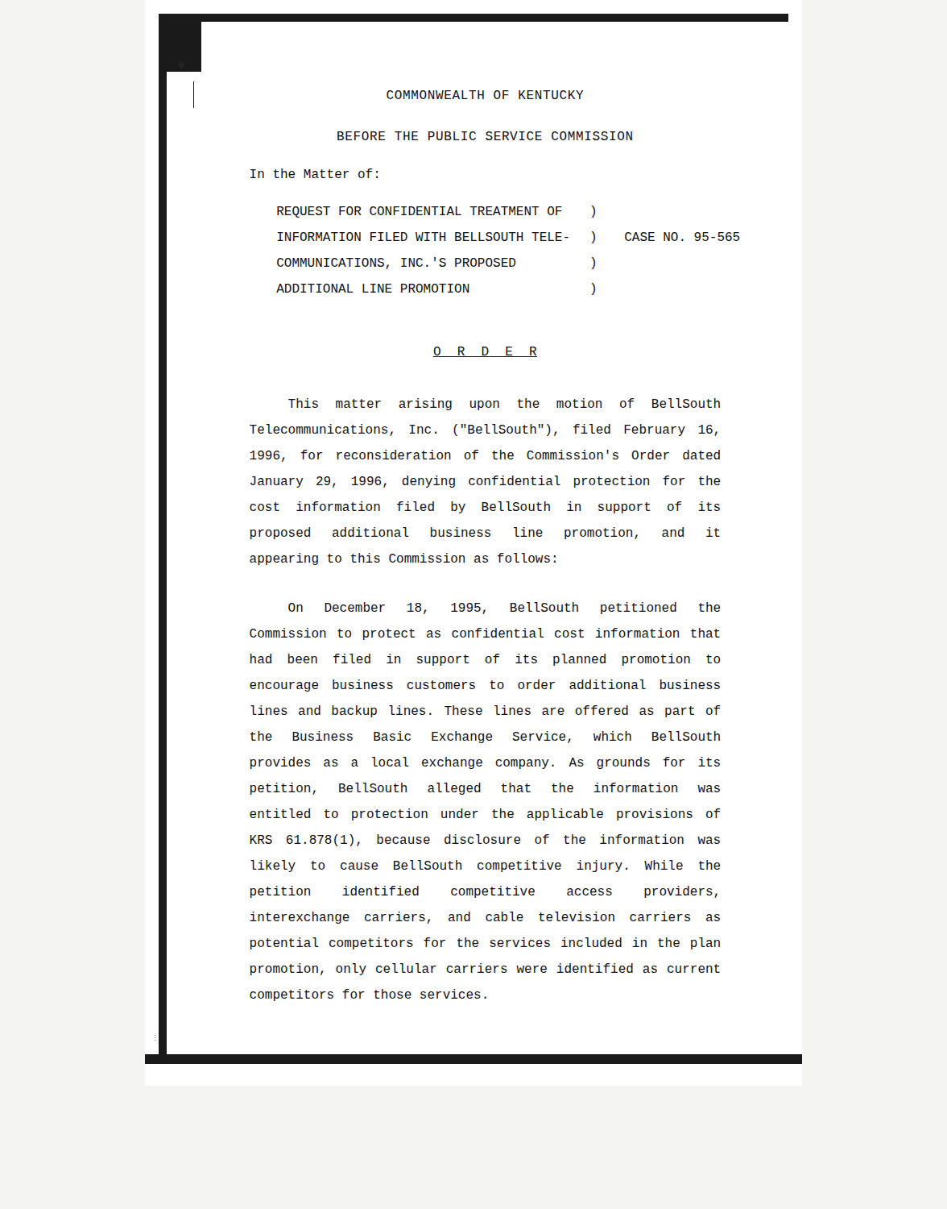◆
COMMONWEALTH OF KENTUCKY
BEFORE THE PUBLIC SERVICE COMMISSION
In the Matter of:
| REQUEST FOR CONFIDENTIAL TREATMENT OF | ) | |
| INFORMATION FILED WITH BELLSOUTH TELE- | ) | CASE NO. 95-565 |
| COMMUNICATIONS, INC.'S PROPOSED | ) | |
| ADDITIONAL LINE PROMOTION | ) | |
O R D E R
This matter arising upon the motion of BellSouth Telecommunications, Inc. ("BellSouth"), filed February 16, 1996, for reconsideration of the Commission's Order dated January 29, 1996, denying confidential protection for the cost information filed by BellSouth in support of its proposed additional business line promotion, and it appearing to this Commission as follows:
On December 18, 1995, BellSouth petitioned the Commission to protect as confidential cost information that had been filed in support of its planned promotion to encourage business customers to order additional business lines and backup lines. These lines are offered as part of the Business Basic Exchange Service, which BellSouth provides as a local exchange company. As grounds for its petition, BellSouth alleged that the information was entitled to protection under the applicable provisions of KRS 61.878(1), because disclosure of the information was likely to cause BellSouth competitive injury. While the petition identified competitive access providers, interexchange carriers, and cable television carriers as potential competitors for the services included in the plan promotion, only cellular carriers were identified as current competitors for those services.
⋮